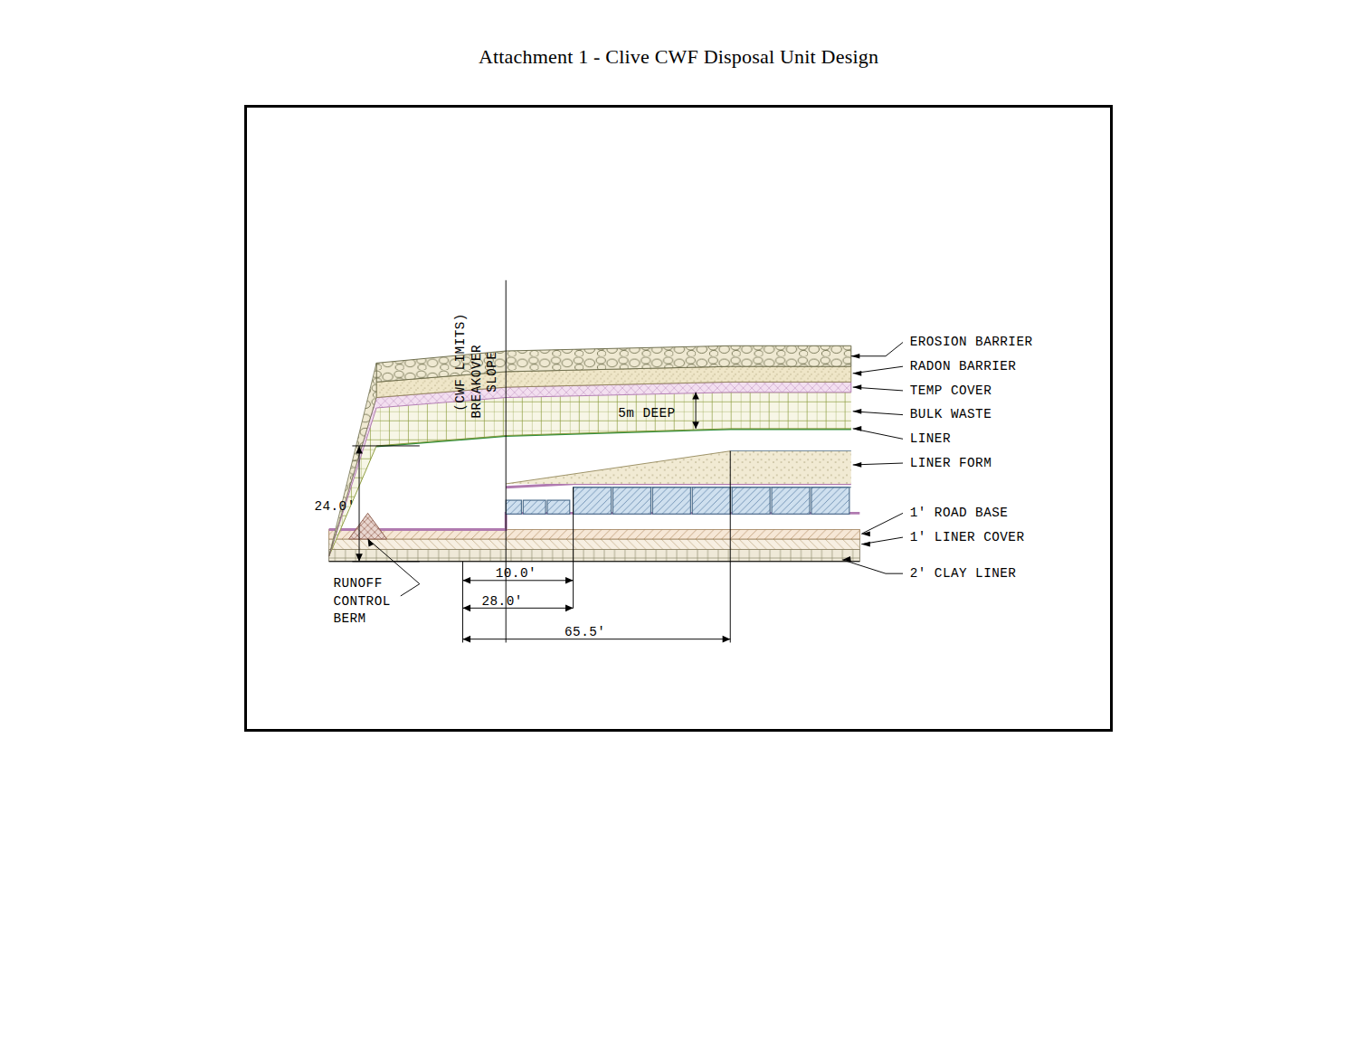Attachment 1 - Clive CWF Disposal Unit Design
SLOPE BREAKOVER (CWF LIMITS) 5m DEEP EROSION BARRIER RADON BARRIER TEMP COVER BULK WASTE LINER LINER FORM 1' ROAD BASE 1' LINER COVER 2' CLAY LINER 24.0' RUNOFF CONTROL BERM 10.0' 28.0' 65.5'